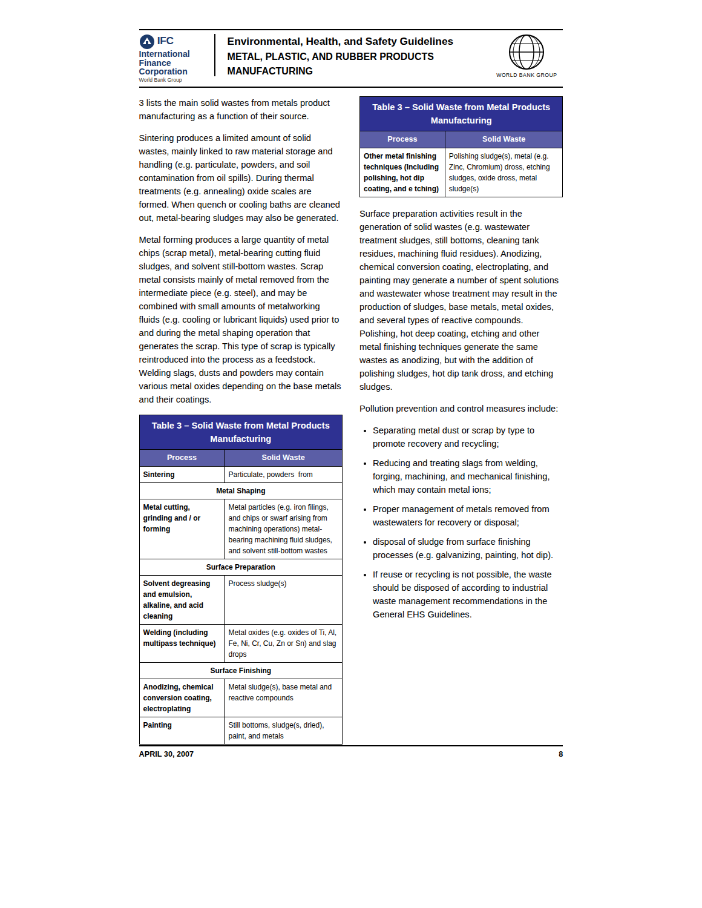IFC International
Finance
Corporation World Bank Group
Environmental, Health, and Safety Guidelines
METAL, PLASTIC, AND RUBBER PRODUCTS MANUFACTURING
WORLD BANK GROUP
3 lists the main solid wastes from metals product manufacturing as a function of their source.
Sintering produces a limited amount of solid wastes, mainly linked to raw material storage and handling (e.g. particulate, powders, and soil contamination from oil spills). During thermal treatments (e.g. annealing) oxide scales are formed. When quench or cooling baths are cleaned out, metal-bearing sludges may also be generated.
Metal forming produces a large quantity of metal chips (scrap metal), metal-bearing cutting fluid sludges, and solvent still-bottom wastes. Scrap metal consists mainly of metal removed from the intermediate piece (e.g. steel), and may be combined with small amounts of metalworking fluids (e.g. cooling or lubricant liquids) used prior to and during the metal shaping operation that generates the scrap. This type of scrap is typically reintroduced into the process as a feedstock. Welding slags, dusts and powders may contain various metal oxides depending on the base metals and their coatings.
Table 3 – Solid Waste from Metal Products Manufacturing
| Process | Solid Waste |
| --- | --- |
| Sintering | Particulate, powders from |
| Metal Shaping |
| Metal cutting, grinding and / or forming | Metal particles (e.g. iron filings, and chips or swarf arising from machining operations) metal-bearing machining fluid sludges, and solvent still-bottom wastes |
| Surface Preparation |
| Solvent degreasing and emulsion, alkaline, and acid cleaning | Process sludge(s) |
| Welding (including multipass technique) | Metal oxides (e.g. oxides of Ti, Al, Fe, Ni, Cr, Cu, Zn or Sn) and slag drops |
| Surface Finishing |
| Anodizing, chemical conversion coating, electroplating | Metal sludge(s), base metal and reactive compounds |
| Painting | Still bottoms, sludge(s, dried), paint, and metals |
Table 3 – Solid Waste from Metal Products Manufacturing
| Process | Solid Waste |
| --- | --- |
| Other metal finishing techniques (Including polishing, hot dip coating, and e tching) | Polishing sludge(s), metal (e.g. Zinc, Chromium) dross, etching sludges, oxide dross, metal sludge(s) |
Surface preparation activities result in the generation of solid wastes (e.g. wastewater treatment sludges, still bottoms, cleaning tank residues, machining fluid residues). Anodizing, chemical conversion coating, electroplating, and painting may generate a number of spent solutions and wastewater whose treatment may result in the production of sludges, base metals, metal oxides, and several types of reactive compounds. Polishing, hot deep coating, etching and other metal finishing techniques generate the same wastes as anodizing, but with the addition of polishing sludges, hot dip tank dross, and etching sludges.
Pollution prevention and control measures include:
Separating metal dust or scrap by type to promote recovery and recycling;
Reducing and treating slags from welding, forging, machining, and mechanical finishing, which may contain metal ions;
Proper management of metals removed from wastewaters for recovery or disposal;
disposal of sludge from surface finishing processes (e.g. galvanizing, painting, hot dip).
If reuse or recycling is not possible, the waste should be disposed of according to industrial waste management recommendations in the General EHS Guidelines.
APRIL 30, 2007 8